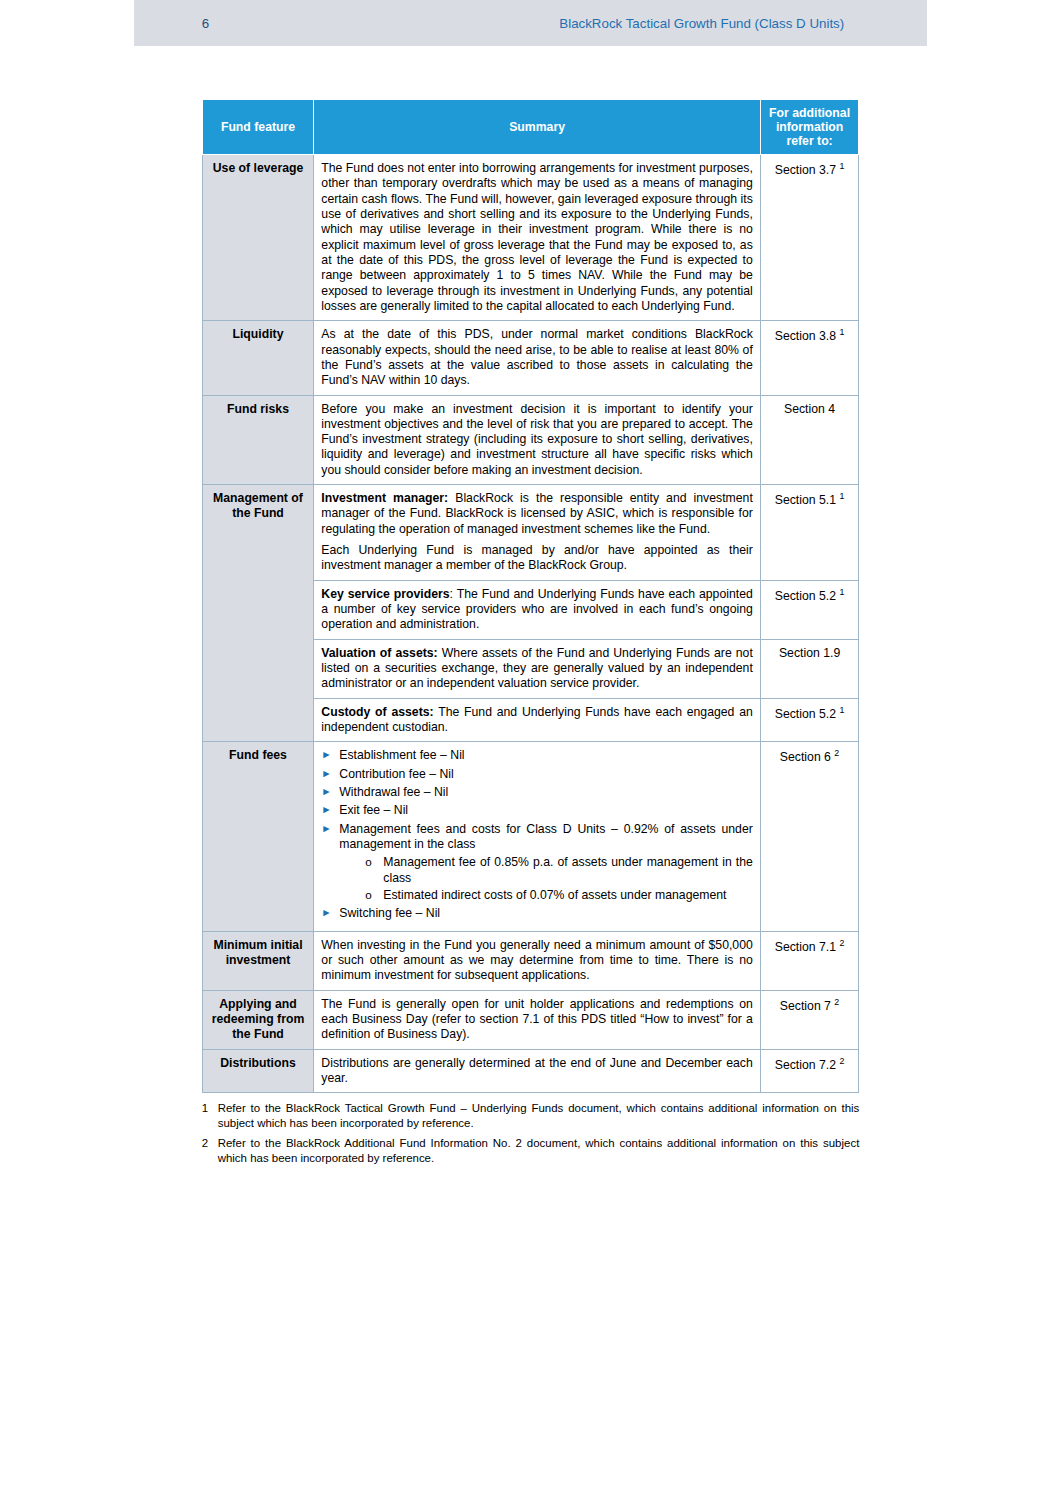6
BlackRock Tactical Growth Fund (Class D Units)
| Fund feature | Summary | For additional information refer to: |
| --- | --- | --- |
| Use of leverage | The Fund does not enter into borrowing arrangements for investment purposes, other than temporary overdrafts which may be used as a means of managing certain cash flows. The Fund will, however, gain leveraged exposure through its use of derivatives and short selling and its exposure to the Underlying Funds, which may utilise leverage in their investment program. While there is no explicit maximum level of gross leverage that the Fund may be exposed to, as at the date of this PDS, the gross level of leverage the Fund is expected to range between approximately 1 to 5 times NAV. While the Fund may be exposed to leverage through its investment in Underlying Funds, any potential losses are generally limited to the capital allocated to each Underlying Fund. | Section 3.7 1 |
| Liquidity | As at the date of this PDS, under normal market conditions BlackRock reasonably expects, should the need arise, to be able to realise at least 80% of the Fund’s assets at the value ascribed to those assets in calculating the Fund’s NAV within 10 days. | Section 3.8 1 |
| Fund risks | Before you make an investment decision it is important to identify your investment objectives and the level of risk that you are prepared to accept. The Fund’s investment strategy (including its exposure to short selling, derivatives, liquidity and leverage) and investment structure all have specific risks which you should consider before making an investment decision. | Section 4 |
| Management of the Fund | Investment manager: BlackRock is the responsible entity and investment manager of the Fund. BlackRock is licensed by ASIC, which is responsible for regulating the operation of managed investment schemes like the Fund. Each Underlying Fund is managed by and/or have appointed as their investment manager a member of the BlackRock Group. | Section 5.1 1 |
| Key service providers : The Fund and Underlying Funds have each appointed a number of key service providers who are involved in each fund’s ongoing operation and administration. | Section 5.2 1 |
| Valuation of assets: Where assets of the Fund and Underlying Funds are not listed on a securities exchange, they are generally valued by an independent administrator or an independent valuation service provider. | Section 1.9 |
| Custody of assets: The Fund and Underlying Funds have each engaged an independent custodian. | Section 5.2 1 |
| Fund fees | Establishment fee – Nil Contribution fee – Nil Withdrawal fee – Nil Exit fee – Nil Management fees and costs for Class D Units – 0.92% of assets under management in the class Management fee of 0.85% p.a. of assets under management in the class Estimated indirect costs of 0.07% of assets under management Switching fee – Nil | Section 6 2 |
| Minimum initial investment | When investing in the Fund you generally need a minimum amount of $50,000 or such other amount as we may determine from time to time. There is no minimum investment for subsequent applications. | Section 7.1 2 |
| Applying and redeeming from the Fund | The Fund is generally open for unit holder applications and redemptions on each Business Day (refer to section 7.1 of this PDS titled “How to invest” for a definition of Business Day). | Section 7 2 |
| Distributions | Distributions are generally determined at the end of June and December each year. | Section 7.2 2 |
1
Refer to the BlackRock Tactical Growth Fund – Underlying Funds document, which contains additional information on this subject which has been incorporated by reference.
2
Refer to the BlackRock Additional Fund Information No. 2 document, which contains additional information on this subject which has been incorporated by reference.